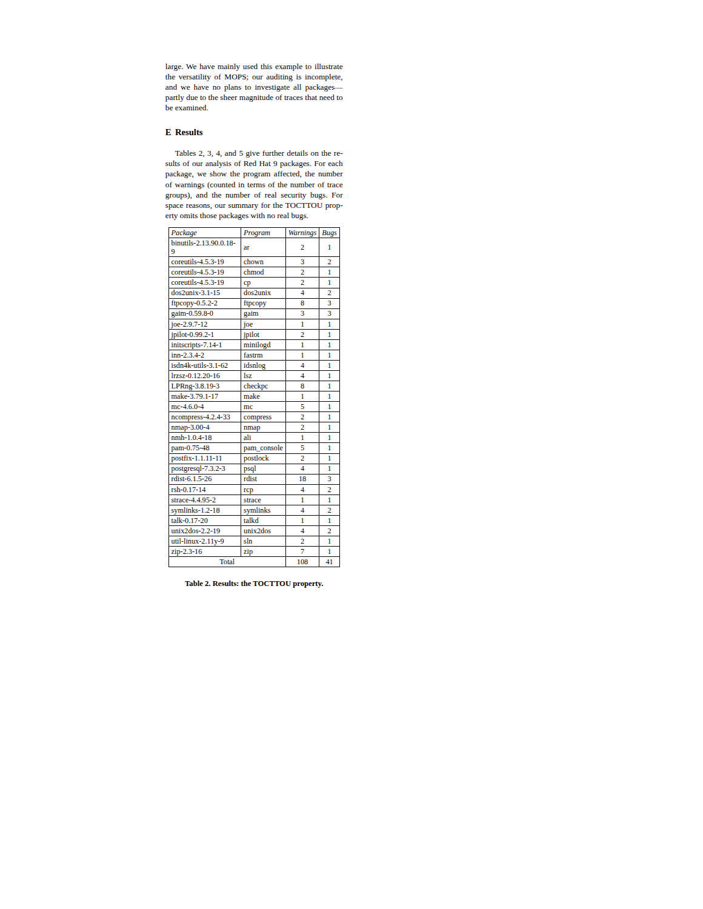large. We have mainly used this example to illustrate the versatility of MOPS; our auditing is incomplete, and we have no plans to investigate all packages—partly due to the sheer magnitude of traces that need to be examined.
EResults
Tables 2, 3, 4, and 5 give further details on the results of our analysis of Red Hat 9 packages. For each package, we show the program affected, the number of warnings (counted in terms of the number of trace groups), and the number of real security bugs. For space reasons, our summary for the TOCTTOU property omits those packages with no real bugs.
| Package | Program | Warnings | Bugs |
| --- | --- | --- | --- |
| binutils-2.13.90.0.18-9 | ar | 2 | 1 |
| coreutils-4.5.3-19 | chown | 3 | 2 |
| coreutils-4.5.3-19 | chmod | 2 | 1 |
| coreutils-4.5.3-19 | cp | 2 | 1 |
| dos2unix-3.1-15 | dos2unix | 4 | 2 |
| ftpcopy-0.5.2-2 | ftpcopy | 8 | 3 |
| gaim-0.59.8-0 | gaim | 3 | 3 |
| joe-2.9.7-12 | joe | 1 | 1 |
| jpilot-0.99.2-1 | jpilot | 2 | 1 |
| initscripts-7.14-1 | minilogd | 1 | 1 |
| inn-2.3.4-2 | fastrm | 1 | 1 |
| isdn4k-utils-3.1-62 | idsnlog | 4 | 1 |
| lrzsz-0.12.20-16 | lsz | 4 | 1 |
| LPRng-3.8.19-3 | checkpc | 8 | 1 |
| make-3.79.1-17 | make | 1 | 1 |
| mc-4.6.0-4 | mc | 5 | 1 |
| ncompress-4.2.4-33 | compress | 2 | 1 |
| nmap-3.00-4 | nmap | 2 | 1 |
| nmh-1.0.4-18 | ali | 1 | 1 |
| pam-0.75-48 | pam_console | 5 | 1 |
| postfix-1.1.11-11 | postlock | 2 | 1 |
| postgresql-7.3.2-3 | psql | 4 | 1 |
| rdist-6.1.5-26 | rdist | 18 | 3 |
| rsh-0.17-14 | rcp | 4 | 2 |
| strace-4.4.95-2 | strace | 1 | 1 |
| symlinks-1.2-18 | symlinks | 4 | 2 |
| talk-0.17-20 | talkd | 1 | 1 |
| unix2dos-2.2-19 | unix2dos | 4 | 2 |
| util-linux-2.11y-9 | sln | 2 | 1 |
| zip-2.3-16 | zip | 7 | 1 |
| Total | 108 | 41 |
Table 2. Results: the TOCTTOU property.